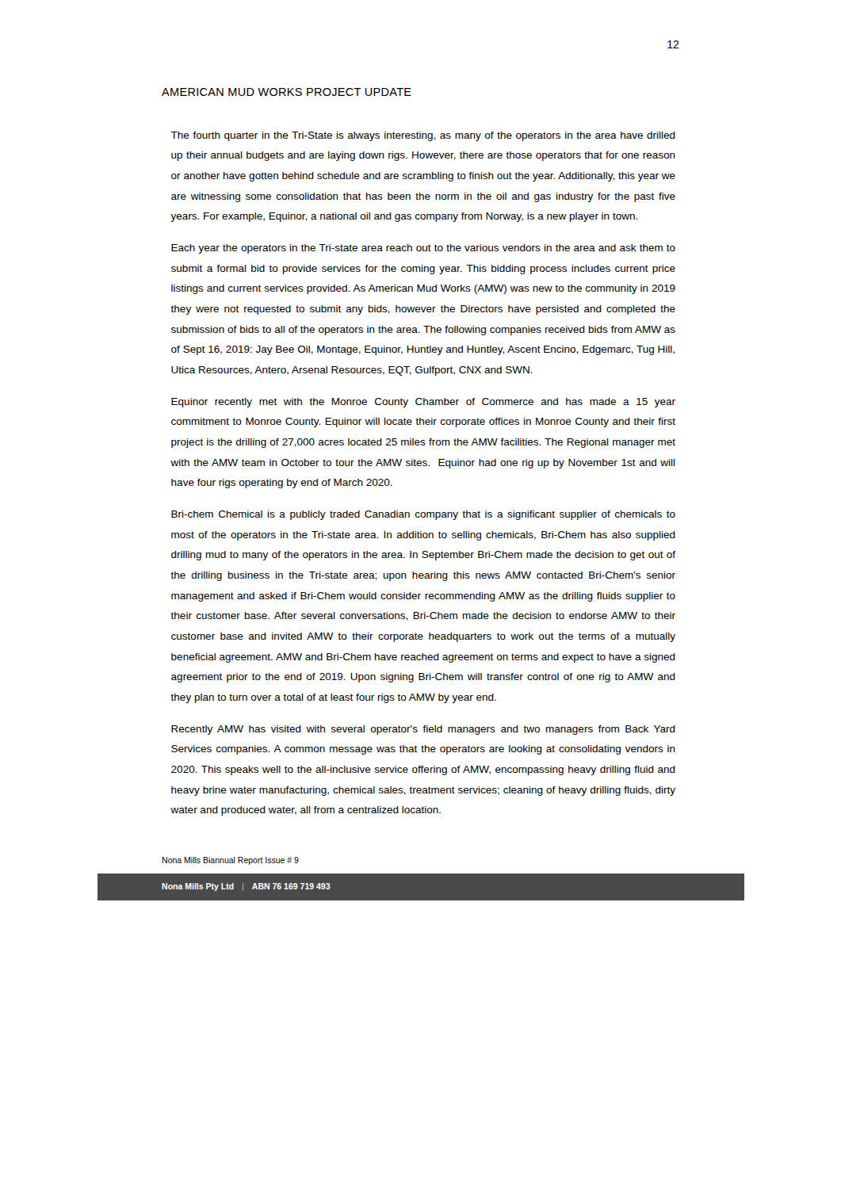12
AMERICAN MUD WORKS PROJECT UPDATE
The fourth quarter in the Tri-State is always interesting, as many of the operators in the area have drilled up their annual budgets and are laying down rigs. However, there are those operators that for one reason or another have gotten behind schedule and are scrambling to finish out the year. Additionally, this year we are witnessing some consolidation that has been the norm in the oil and gas industry for the past five years. For example, Equinor, a national oil and gas company from Norway, is a new player in town.
Each year the operators in the Tri-state area reach out to the various vendors in the area and ask them to submit a formal bid to provide services for the coming year. This bidding process includes current price listings and current services provided. As American Mud Works (AMW) was new to the community in 2019 they were not requested to submit any bids, however the Directors have persisted and completed the submission of bids to all of the operators in the area. The following companies received bids from AMW as of Sept 16, 2019: Jay Bee Oil, Montage, Equinor, Huntley and Huntley, Ascent Encino, Edgemarc, Tug Hill, Utica Resources, Antero, Arsenal Resources, EQT, Gulfport, CNX and SWN.
Equinor recently met with the Monroe County Chamber of Commerce and has made a 15 year commitment to Monroe County. Equinor will locate their corporate offices in Monroe County and their first project is the drilling of 27,000 acres located 25 miles from the AMW facilities. The Regional manager met with the AMW team in October to tour the AMW sites. Equinor had one rig up by November 1st and will have four rigs operating by end of March 2020.
Bri-chem Chemical is a publicly traded Canadian company that is a significant supplier of chemicals to most of the operators in the Tri-state area. In addition to selling chemicals, Bri-Chem has also supplied drilling mud to many of the operators in the area. In September Bri-Chem made the decision to get out of the drilling business in the Tri-state area; upon hearing this news AMW contacted Bri-Chem's senior management and asked if Bri-Chem would consider recommending AMW as the drilling fluids supplier to their customer base. After several conversations, Bri-Chem made the decision to endorse AMW to their customer base and invited AMW to their corporate headquarters to work out the terms of a mutually beneficial agreement. AMW and Bri-Chem have reached agreement on terms and expect to have a signed agreement prior to the end of 2019. Upon signing Bri-Chem will transfer control of one rig to AMW and they plan to turn over a total of at least four rigs to AMW by year end.
Recently AMW has visited with several operator's field managers and two managers from Back Yard Services companies. A common message was that the operators are looking at consolidating vendors in 2020. This speaks well to the all-inclusive service offering of AMW, encompassing heavy drilling fluid and heavy brine water manufacturing, chemical sales, treatment services; cleaning of heavy drilling fluids, dirty water and produced water, all from a centralized location.
Nona Mills Biannual Report Issue # 9
Nona Mills Pty Ltd | ABN 76 169 719 493